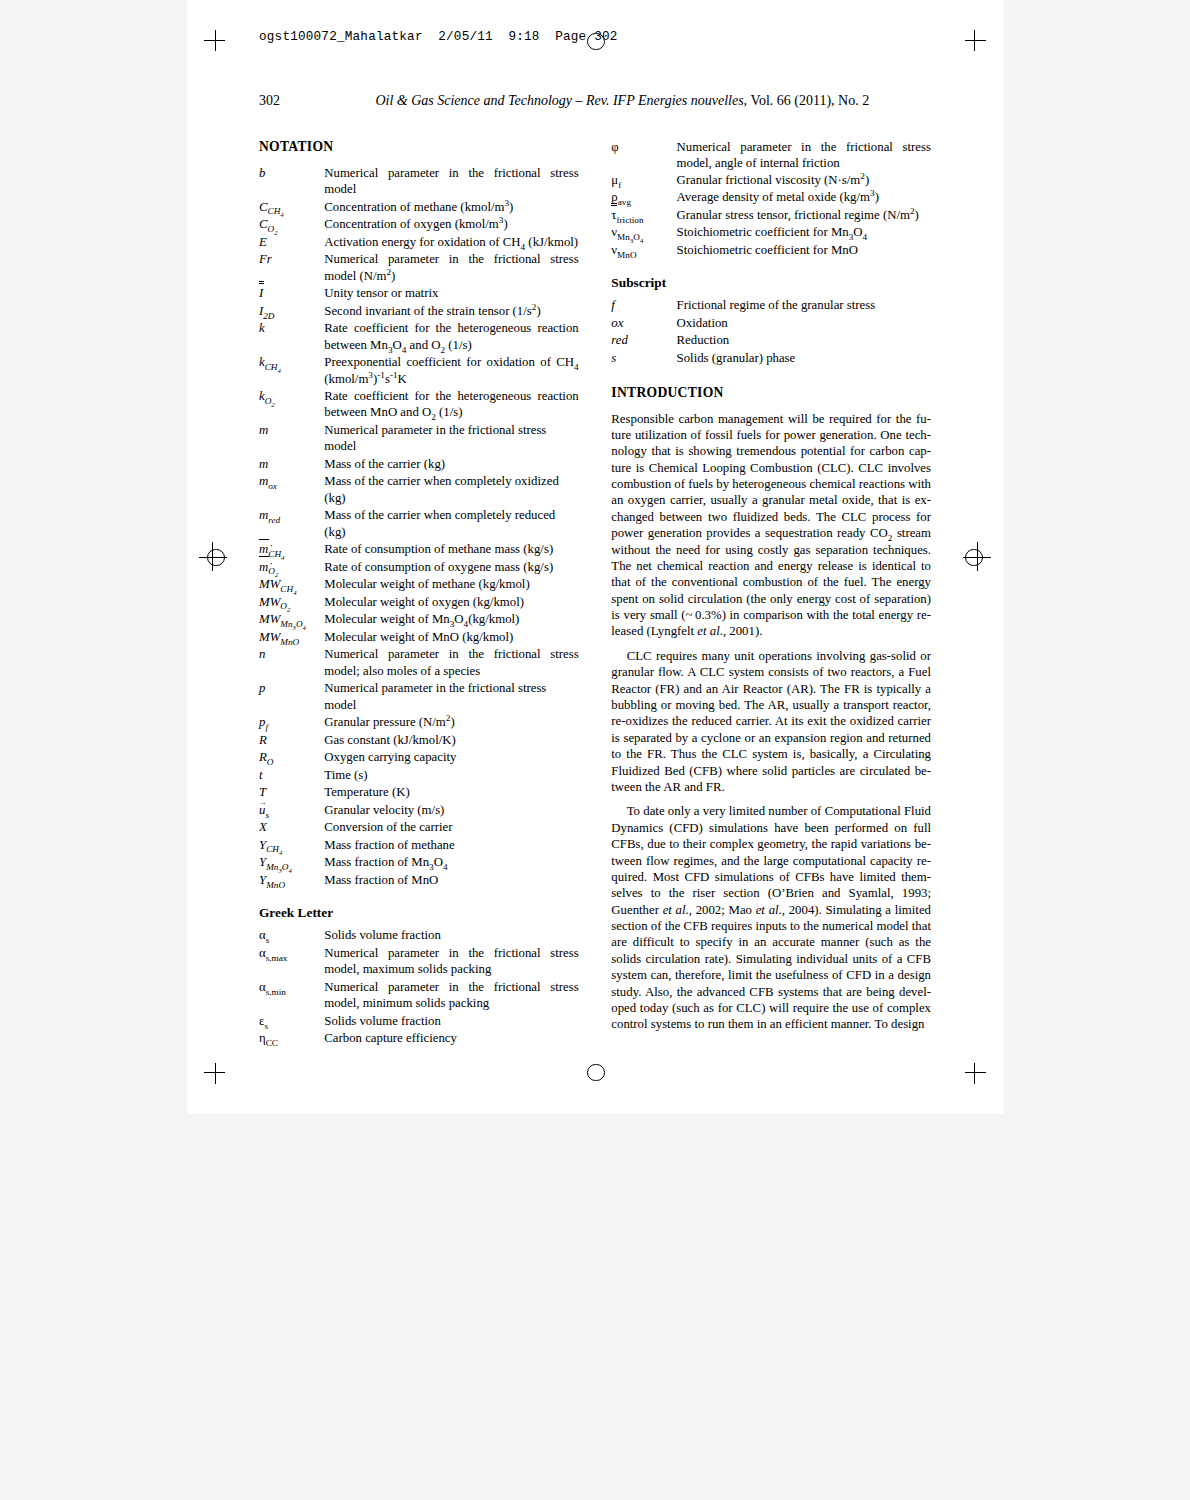ogst100072_Mahalatkar 2/05/11 9:18 Page 302
302
Oil & Gas Science and Technology – Rev. IFP Energies nouvelles, Vol. 66 (2011), No. 2
NOTATION
b
Numerical parameter in the frictional stress model
CCH4
Concentration of methane (kmol/m3)
CO2
Concentration of oxygen (kmol/m3)
E
Activation energy for oxidation of CH4 (kJ/kmol)
Fr
Numerical parameter in the frictional stress model (N/m2)
I
Unity tensor or matrix
I2D
Second invariant of the strain tensor (1/s2)
k
Rate coefficient for the heterogeneous reaction between Mn3O4 and O2 (1/s)
kCH4
Preexponential coefficient for oxidation of CH4 (kmol/m3)-1s-1K
kO2
Rate coefficient for the heterogeneous reaction between MnO and O2 (1/s)
m
Numerical parameter in the frictional stress model
m
Mass of the carrier (kg)
mox
Mass of the carrier when completely oxidized (kg)
mred
Mass of the carrier when completely reduced (kg)
ṁCH4
Rate of consumption of methane mass (kg/s)
ṁO2
Rate of consumption of oxygene mass (kg/s)
MWCH4
Molecular weight of methane (kg/kmol)
MWO2
Molecular weight of oxygen (kg/kmol)
MWMn3O4
Molecular weight of Mn3O4(kg/kmol)
MWMnO
Molecular weight of MnO (kg/kmol)
n
Numerical parameter in the frictional stress model; also moles of a species
p
Numerical parameter in the frictional stress model
pf
Granular pressure (N/m2)
R
Gas constant (kJ/kmol/K)
RO
Oxygen carrying capacity
t
Time (s)
T
Temperature (K)
us
Granular velocity (m/s)
X
Conversion of the carrier
YCH4
Mass fraction of methane
YMn3O4
Mass fraction of Mn3O4
YMnO
Mass fraction of MnO
Greek Letter
αs
Solids volume fraction
αs,max
Numerical parameter in the frictional stress model, maximum solids packing
αs,min
Numerical parameter in the frictional stress model, minimum solids packing
εs
Solids volume fraction
ηCC
Carbon capture efficiency
φ
Numerical parameter in the frictional stress model, angle of internal friction
μf
Granular frictional viscosity (N·s/m2)
ρavg
Average density of metal oxide (kg/m3)
τfriction
Granular stress tensor, frictional regime (N/m2)
νMn3O4
Stoichiometric coefficient for Mn3O4
νMnO
Stoichiometric coefficient for MnO
Subscript
f
Frictional regime of the granular stress
ox
Oxidation
red
Reduction
s
Solids (granular) phase
INTRODUCTION
Responsible carbon management will be required for the future utilization of fossil fuels for power generation. One technology that is showing tremendous potential for carbon capture is Chemical Looping Combustion (CLC). CLC involves combustion of fuels by heterogeneous chemical reactions with an oxygen carrier, usually a granular metal oxide, that is exchanged between two fluidized beds. The CLC process for power generation provides a sequestration ready CO2 stream without the need for using costly gas separation techniques. The net chemical reaction and energy release is identical to that of the conventional combustion of the fuel. The energy spent on solid circulation (the only energy cost of separation) is very small (~ 0.3%) in comparison with the total energy released (Lyngfelt et al., 2001).
CLC requires many unit operations involving gas-solid or granular flow. A CLC system consists of two reactors, a Fuel Reactor (FR) and an Air Reactor (AR). The FR is typically a bubbling or moving bed. The AR, usually a transport reactor, re-oxidizes the reduced carrier. At its exit the oxidized carrier is separated by a cyclone or an expansion region and returned to the FR. Thus the CLC system is, basically, a Circulating Fluidized Bed (CFB) where solid particles are circulated between the AR and FR.
To date only a very limited number of Computational Fluid Dynamics (CFD) simulations have been performed on full CFBs, due to their complex geometry, the rapid variations between flow regimes, and the large computational capacity required. Most CFD simulations of CFBs have limited themselves to the riser section (O’Brien and Syamlal, 1993; Guenther et al., 2002; Mao et al., 2004). Simulating a limited section of the CFB requires inputs to the numerical model that are difficult to specify in an accurate manner (such as the solids circulation rate). Simulating individual units of a CFB system can, therefore, limit the usefulness of CFD in a design study. Also, the advanced CFB systems that are being developed today (such as for CLC) will require the use of complex control systems to run them in an efficient manner. To design